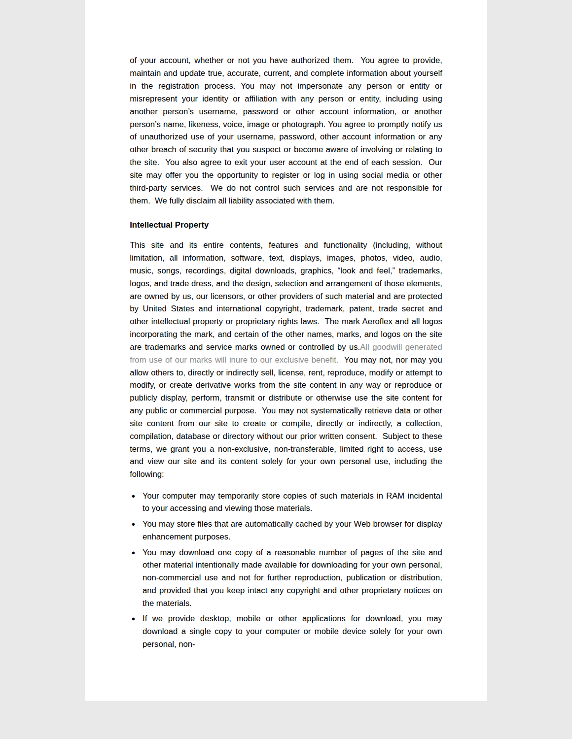of your account, whether or not you have authorized them. You agree to provide, maintain and update true, accurate, current, and complete information about yourself in the registration process. You may not impersonate any person or entity or misrepresent your identity or affiliation with any person or entity, including using another person’s username, password or other account information, or another person’s name, likeness, voice, image or photograph. You agree to promptly notify us of unauthorized use of your username, password, other account information or any other breach of security that you suspect or become aware of involving or relating to the site. You also agree to exit your user account at the end of each session. Our site may offer you the opportunity to register or log in using social media or other third-party services. We do not control such services and are not responsible for them. We fully disclaim all liability associated with them.
Intellectual Property
This site and its entire contents, features and functionality (including, without limitation, all information, software, text, displays, images, photos, video, audio, music, songs, recordings, digital downloads, graphics, “look and feel,” trademarks, logos, and trade dress, and the design, selection and arrangement of those elements, are owned by us, our licensors, or other providers of such material and are protected by United States and international copyright, trademark, patent, trade secret and other intellectual property or proprietary rights laws. The mark Aeroflex and all logos incorporating the mark, and certain of the other names, marks, and logos on the site are trademarks and service marks owned or controlled by us.All goodwill generated from use of our marks will inure to our exclusive benefit. You may not, nor may you allow others to, directly or indirectly sell, license, rent, reproduce, modify or attempt to modify, or create derivative works from the site content in any way or reproduce or publicly display, perform, transmit or distribute or otherwise use the site content for any public or commercial purpose. You may not systematically retrieve data or other site content from our site to create or compile, directly or indirectly, a collection, compilation, database or directory without our prior written consent. Subject to these terms, we grant you a non-exclusive, non-transferable, limited right to access, use and view our site and its content solely for your own personal use, including the following:
Your computer may temporarily store copies of such materials in RAM incidental to your accessing and viewing those materials.
You may store files that are automatically cached by your Web browser for display enhancement purposes.
You may download one copy of a reasonable number of pages of the site and other material intentionally made available for downloading for your own personal, non-commercial use and not for further reproduction, publication or distribution, and provided that you keep intact any copyright and other proprietary notices on the materials.
If we provide desktop, mobile or other applications for download, you may download a single copy to your computer or mobile device solely for your own personal, non-